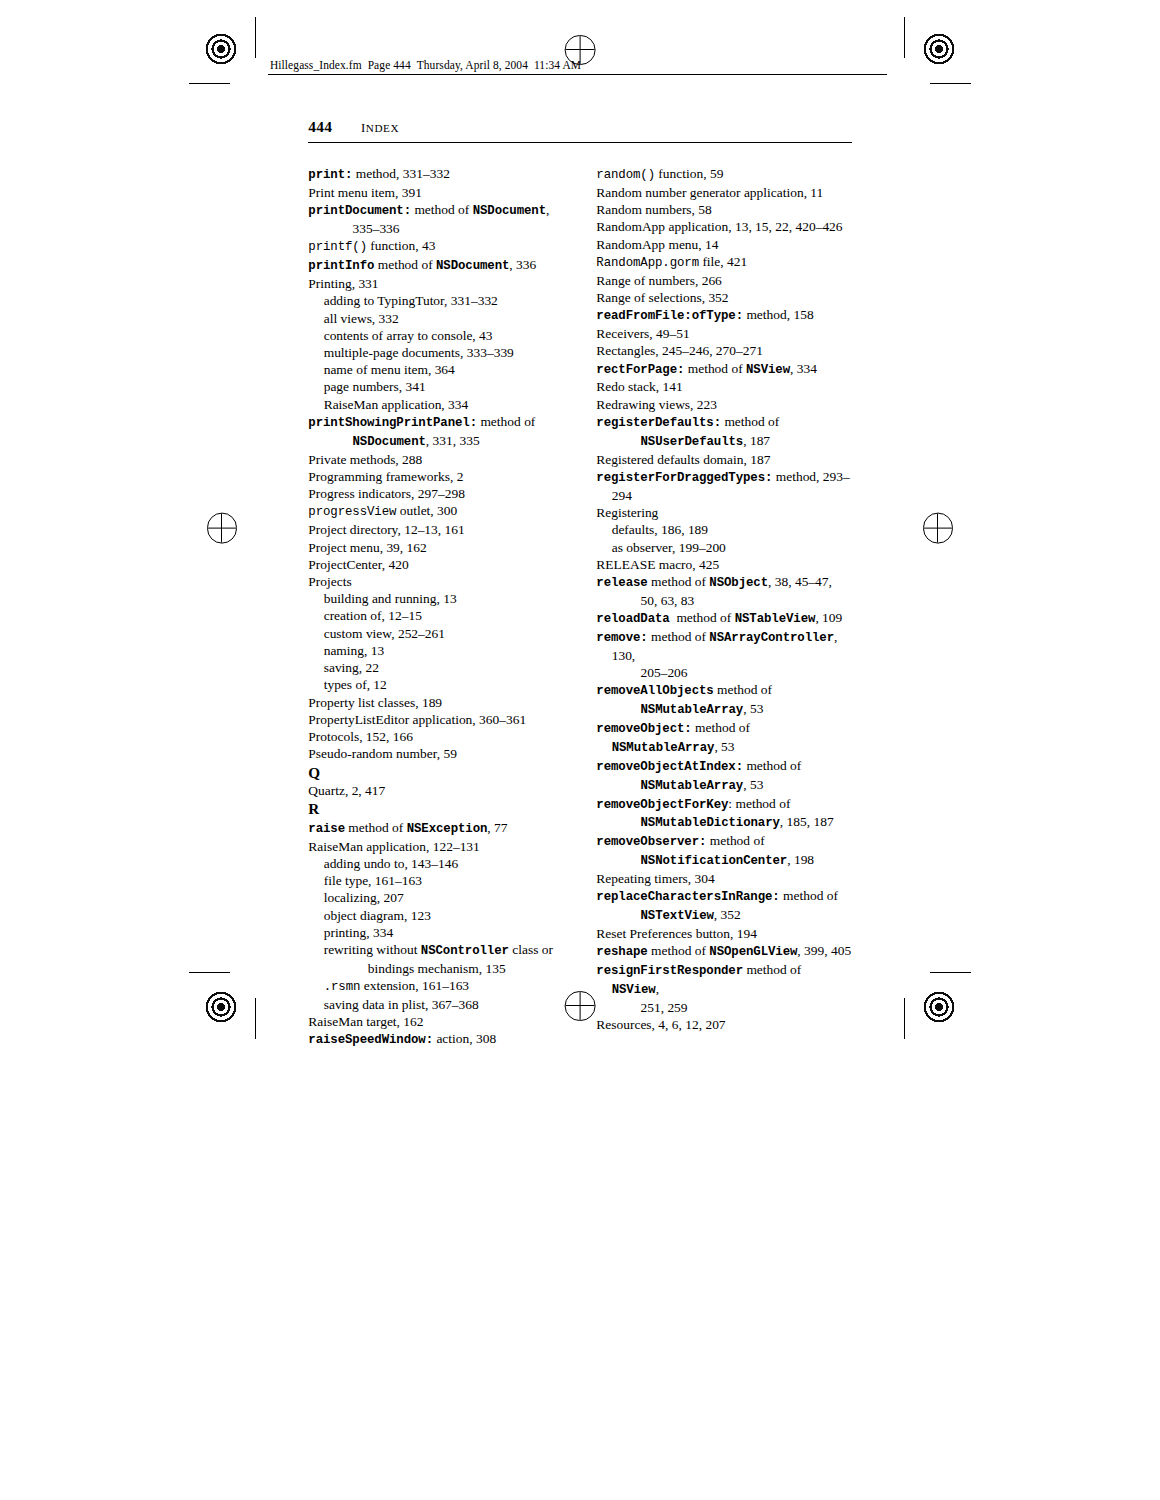Hillegass_Index.fm Page 444 Thursday, April 8, 2004 11:34 AM
444 INDEX
print: method, 331–332
Print menu item, 391
printDocument: method of NSDocument,
335–336
printf() function, 43
printInfo method of NSDocument, 336
Printing, 331
adding to TypingTutor, 331–332
all views, 332
contents of array to console, 43
multiple-page documents, 333–339
name of menu item, 364
page numbers, 341
RaiseMan application, 334
printShowingPrintPanel: method of
NSDocument, 331, 335
Private methods, 288
Programming frameworks, 2
Progress indicators, 297–298
progressView outlet, 300
Project directory, 12–13, 161
Project menu, 39, 162
ProjectCenter, 420
Projects
building and running, 13
creation of, 12–15
custom view, 252–261
naming, 13
saving, 22
types of, 12
Property list classes, 189
PropertyListEditor application, 360–361
Protocols, 152, 166
Pseudo-random number, 59
Q
Quartz, 2, 417
R
raise method of NSException, 77
RaiseMan application, 122–131
adding undo to, 143–146
file type, 161–163
localizing, 207
object diagram, 123
printing, 334
rewriting without NSController class or
bindings mechanism, 135
.rsmn extension, 161–163
saving data in plist, 367–368
RaiseMan target, 162
raiseSpeedWindow: action, 308
random() function, 59
Random number generator application, 11
Random numbers, 58
RandomApp application, 13, 15, 22, 420–426
RandomApp menu, 14
RandomApp.gorm file, 421
Range of numbers, 266
Range of selections, 352
readFromFile:ofType: method, 158
Receivers, 49–51
Rectangles, 245–246, 270–271
rectForPage: method of NSView, 334
Redo stack, 141
Redrawing views, 223
registerDefaults: method of
NSUserDefaults, 187
Registered defaults domain, 187
registerForDraggedTypes: method, 293–294
Registering
defaults, 186, 189
as observer, 199–200
RELEASE macro, 425
release method of NSObject, 38, 45–47,
50, 63, 83
reloadData method of NSTableView, 109
remove: method of NSArrayController, 130,
205–206
removeAllObjects method of
NSMutableArray, 53
removeObject: method of NSMutableArray, 53
removeObjectAtIndex: method of
NSMutableArray, 53
removeObjectForKey: method of
NSMutableDictionary, 185, 187
removeObserver: method of
NSNotificationCenter, 198
Repeating timers, 304
replaceCharactersInRange: method of
NSTextView, 352
Reset Preferences button, 194
reshape method of NSOpenGLView, 399, 405
resignFirstResponder method of NSView,
251, 259
Resources, 4, 6, 12, 207